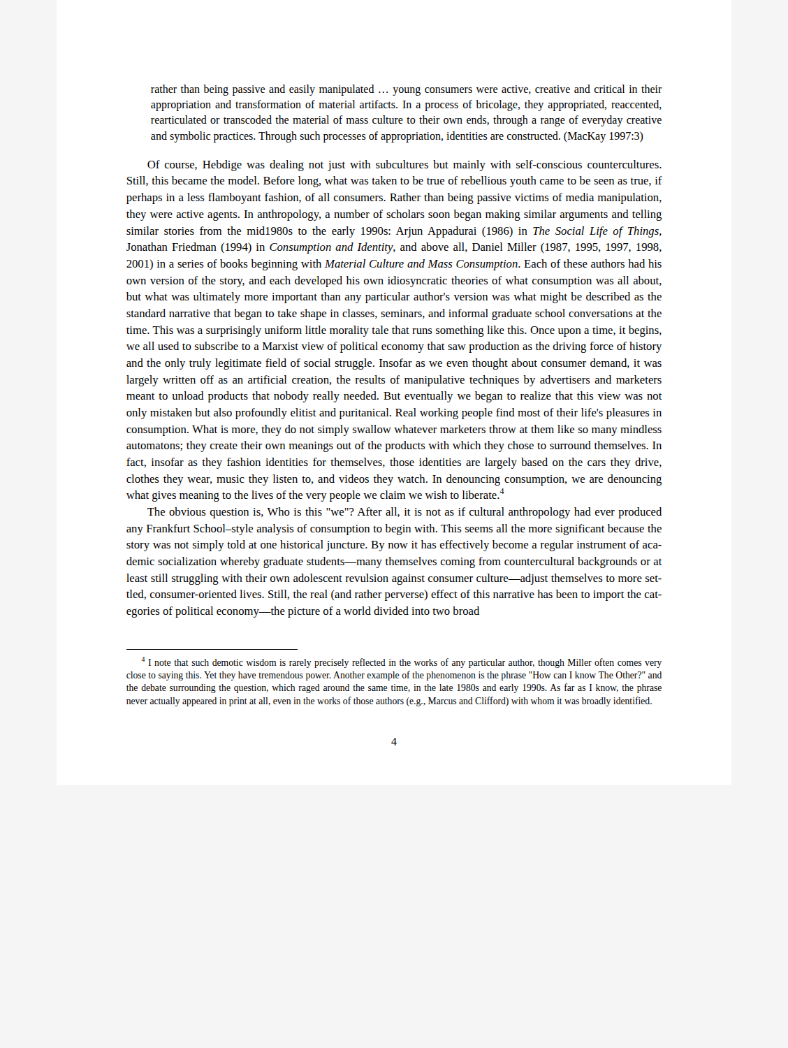rather than being passive and easily manipulated … young consumers were active, creative and critical in their appropriation and transformation of material artifacts. In a process of bricolage, they appropriated, reaccented, rearticulated or transcoded the material of mass culture to their own ends, through a range of everyday creative and symbolic practices. Through such processes of appropriation, identities are constructed. (MacKay 1997:3)
Of course, Hebdige was dealing not just with subcultures but mainly with self-conscious countercultures. Still, this became the model. Before long, what was taken to be true of rebellious youth came to be seen as true, if perhaps in a less flamboyant fashion, of all consumers. Rather than being passive victims of media manipulation, they were active agents. In anthropology, a number of scholars soon began making similar arguments and telling similar stories from the mid1980s to the early 1990s: Arjun Appadurai (1986) in The Social Life of Things, Jonathan Friedman (1994) in Consumption and Identity, and above all, Daniel Miller (1987, 1995, 1997, 1998, 2001) in a series of books beginning with Material Culture and Mass Consumption. Each of these authors had his own version of the story, and each developed his own idiosyncratic theories of what consumption was all about, but what was ultimately more important than any particular author's version was what might be described as the standard narrative that began to take shape in classes, seminars, and informal graduate school conversations at the time. This was a surprisingly uniform little morality tale that runs something like this. Once upon a time, it begins, we all used to subscribe to a Marxist view of political economy that saw production as the driving force of history and the only truly legitimate field of social struggle. Insofar as we even thought about consumer demand, it was largely written off as an artificial creation, the results of manipulative techniques by advertisers and marketers meant to unload products that nobody really needed. But eventually we began to realize that this view was not only mistaken but also profoundly elitist and puritanical. Real working people find most of their life's pleasures in consumption. What is more, they do not simply swallow whatever marketers throw at them like so many mindless automatons; they create their own meanings out of the products with which they chose to surround themselves. In fact, insofar as they fashion identities for themselves, those identities are largely based on the cars they drive, clothes they wear, music they listen to, and videos they watch. In denouncing consumption, we are denouncing what gives meaning to the lives of the very people we claim we wish to liberate.4
The obvious question is, Who is this "we"? After all, it is not as if cultural anthropology had ever produced any Frankfurt School–style analysis of consumption to begin with. This seems all the more significant because the story was not simply told at one historical juncture. By now it has effectively become a regular instrument of academic socialization whereby graduate students—many themselves coming from countercultural backgrounds or at least still struggling with their own adolescent revulsion against consumer culture—adjust themselves to more settled, consumer-oriented lives. Still, the real (and rather perverse) effect of this narrative has been to import the categories of political economy—the picture of a world divided into two broad
4 I note that such demotic wisdom is rarely precisely reflected in the works of any particular author, though Miller often comes very close to saying this. Yet they have tremendous power. Another example of the phenomenon is the phrase "How can I know The Other?" and the debate surrounding the question, which raged around the same time, in the late 1980s and early 1990s. As far as I know, the phrase never actually appeared in print at all, even in the works of those authors (e.g., Marcus and Clifford) with whom it was broadly identified.
4